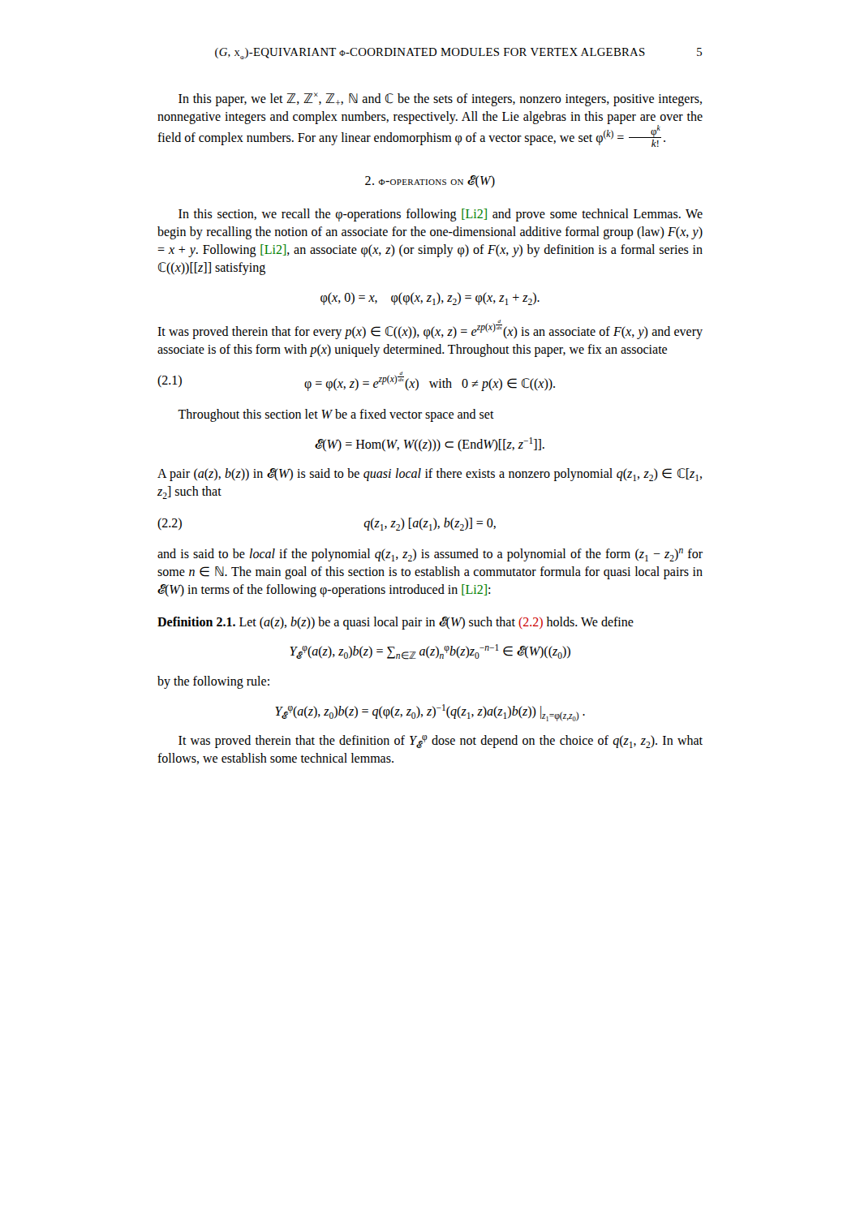(G, χφ)-EQUIVARIANT φ-COORDINATED MODULES FOR VERTEX ALGEBRAS 5
In this paper, we let ℤ, ℤ×, ℤ+, ℕ and ℂ be the sets of integers, nonzero integers, positive integers, nonnegative integers and complex numbers, respectively. All the Lie algebras in this paper are over the field of complex numbers. For any linear endomorphism φ of a vector space, we set φ(k) = φk k!.
2. φ-operations on 𝓔(W)
In this section, we recall the φ-operations following [Li2] and prove some technical Lemmas. We begin by recalling the notion of an associate for the one-dimensional additive formal group (law) F(x, y) = x + y. Following [Li2], an associate φ(x, z) (or simply φ) of F(x, y) by definition is a formal series in ℂ((x))[[z]] satisfying
φ(x, 0) = x, φ(φ(x, z1), z2) = φ(x, z1 + z2).
It was proved therein that for every p(x) ∈ ℂ((x)), φ(x, z) = ezp(x)ddx(x) is an associate of F(x, y) and every associate is of this form with p(x) uniquely determined. Throughout this paper, we fix an associate
(2.1) φ = φ(x, z) = ezp(x)ddx(x) with 0 ≠ p(x) ∈ ℂ((x)).
Throughout this section let W be a fixed vector space and set
𝓔(W) = Hom(W, W((z))) ⊂ (EndW)[[z, z−1]].
A pair (a(z), b(z)) in 𝓔(W) is said to be quasi local if there exists a nonzero polynomial q(z1, z2) ∈ ℂ[z1, z2] such that
(2.2) q(z1, z2) [a(z1), b(z2)] = 0,
and is said to be local if the polynomial q(z1, z2) is assumed to a polynomial of the form (z1 − z2)n for some n ∈ ℕ. The main goal of this section is to establish a commutator formula for quasi local pairs in 𝓔(W) in terms of the following φ-operations introduced in [Li2]:
Definition 2.1. Let (a(z), b(z)) be a quasi local pair in 𝓔(W) such that (2.2) holds. We define
Y𝓔φ(a(z), z0)b(z) = ∑n∈ℤ a(z)nφb(z)z0−n−1 ∈ 𝓔(W)((z0))
by the following rule:
Y𝓔φ(a(z), z0)b(z) = q(φ(z, z0), z)−1(q(z1, z)a(z1)b(z)) |z1=φ(z,z0) .
It was proved therein that the definition of Y𝓔φ dose not depend on the choice of q(z1, z2). In what follows, we establish some technical lemmas.